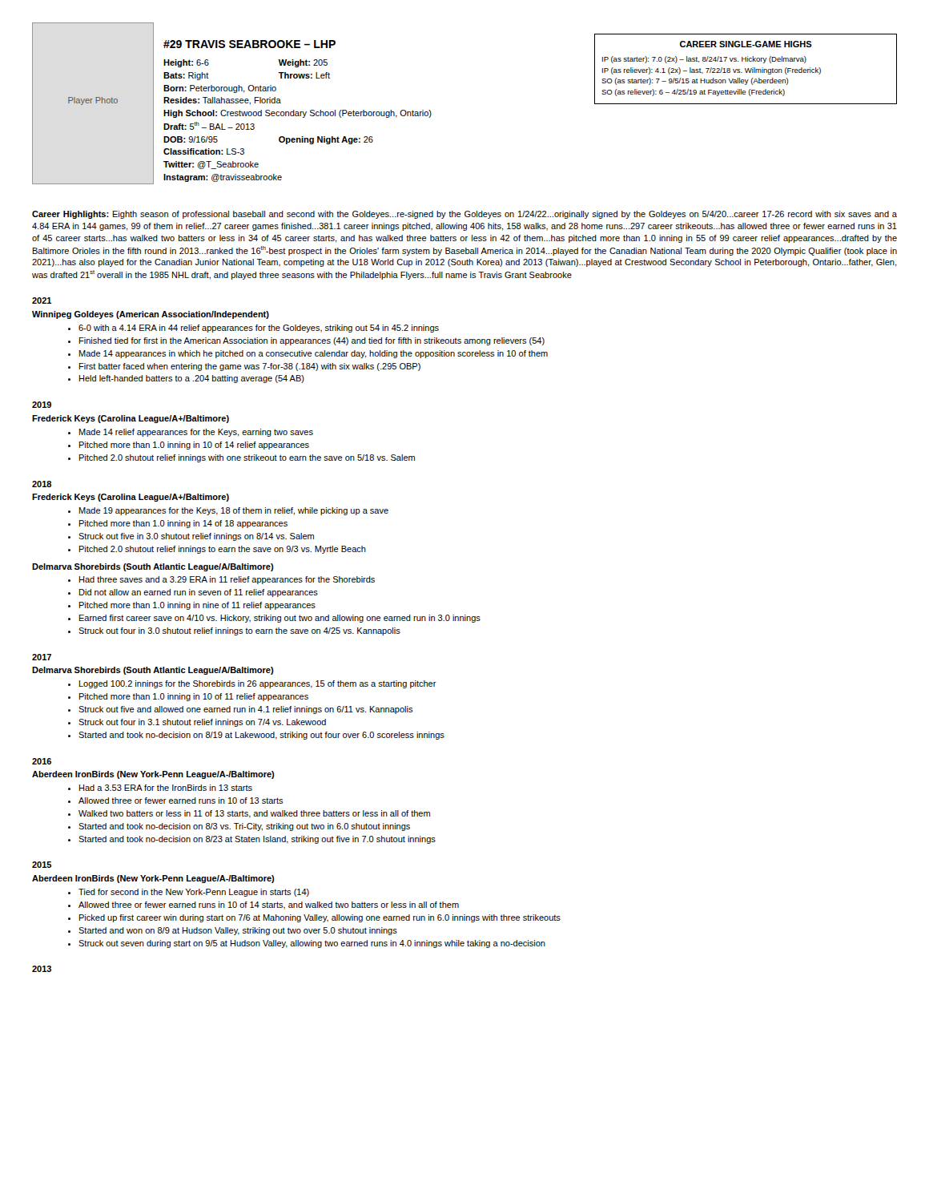#29 TRAVIS SEABROOKE – LHP
| Height: 6-6 | Weight: 205 |
| Bats: Right | Throws: Left |
| Born: Peterborough, Ontario |
| Resides: Tallahassee, Florida |
| High School: Crestwood Secondary School (Peterborough, Ontario) |
| Draft: 5 th – BAL – 2013 |
| DOB: 9/16/95 | Opening Night Age: 26 |
| Classification: LS-3 |
| Twitter: @T_Seabrooke |
| Instagram: @travisseabrooke |
CAREER SINGLE-GAME HIGHS
IP (as starter): 7.0 (2x) – last, 8/24/17 vs. Hickory (Delmarva)
IP (as reliever): 4.1 (2x) – last, 7/22/18 vs. Wilmington (Frederick)
SO (as starter): 7 – 9/5/15 at Hudson Valley (Aberdeen)
SO (as reliever): 6 – 4/25/19 at Fayetteville (Frederick)
Career Highlights: Eighth season of professional baseball and second with the Goldeyes...re-signed by the Goldeyes on 1/24/22...originally signed by the Goldeyes on 5/4/20...career 17-26 record with six saves and a 4.84 ERA in 144 games, 99 of them in relief...27 career games finished...381.1 career innings pitched, allowing 406 hits, 158 walks, and 28 home runs...297 career strikeouts...has allowed three or fewer earned runs in 31 of 45 career starts...has walked two batters or less in 34 of 45 career starts, and has walked three batters or less in 42 of them...has pitched more than 1.0 inning in 55 of 99 career relief appearances...drafted by the Baltimore Orioles in the fifth round in 2013...ranked the 16th-best prospect in the Orioles' farm system by Baseball America in 2014...played for the Canadian National Team during the 2020 Olympic Qualifier (took place in 2021)...has also played for the Canadian Junior National Team, competing at the U18 World Cup in 2012 (South Korea) and 2013 (Taiwan)...played at Crestwood Secondary School in Peterborough, Ontario...father, Glen, was drafted 21st overall in the 1985 NHL draft, and played three seasons with the Philadelphia Flyers...full name is Travis Grant Seabrooke
2021
Winnipeg Goldeyes (American Association/Independent)
6-0 with a 4.14 ERA in 44 relief appearances for the Goldeyes, striking out 54 in 45.2 innings
Finished tied for first in the American Association in appearances (44) and tied for fifth in strikeouts among relievers (54)
Made 14 appearances in which he pitched on a consecutive calendar day, holding the opposition scoreless in 10 of them
First batter faced when entering the game was 7-for-38 (.184) with six walks (.295 OBP)
Held left-handed batters to a .204 batting average (54 AB)
2019
Frederick Keys (Carolina League/A+/Baltimore)
Made 14 relief appearances for the Keys, earning two saves
Pitched more than 1.0 inning in 10 of 14 relief appearances
Pitched 2.0 shutout relief innings with one strikeout to earn the save on 5/18 vs. Salem
2018
Frederick Keys (Carolina League/A+/Baltimore)
Made 19 appearances for the Keys, 18 of them in relief, while picking up a save
Pitched more than 1.0 inning in 14 of 18 appearances
Struck out five in 3.0 shutout relief innings on 8/14 vs. Salem
Pitched 2.0 shutout relief innings to earn the save on 9/3 vs. Myrtle Beach
Delmarva Shorebirds (South Atlantic League/A/Baltimore)
Had three saves and a 3.29 ERA in 11 relief appearances for the Shorebirds
Did not allow an earned run in seven of 11 relief appearances
Pitched more than 1.0 inning in nine of 11 relief appearances
Earned first career save on 4/10 vs. Hickory, striking out two and allowing one earned run in 3.0 innings
Struck out four in 3.0 shutout relief innings to earn the save on 4/25 vs. Kannapolis
2017
Delmarva Shorebirds (South Atlantic League/A/Baltimore)
Logged 100.2 innings for the Shorebirds in 26 appearances, 15 of them as a starting pitcher
Pitched more than 1.0 inning in 10 of 11 relief appearances
Struck out five and allowed one earned run in 4.1 relief innings on 6/11 vs. Kannapolis
Struck out four in 3.1 shutout relief innings on 7/4 vs. Lakewood
Started and took no-decision on 8/19 at Lakewood, striking out four over 6.0 scoreless innings
2016
Aberdeen IronBirds (New York-Penn League/A-/Baltimore)
Had a 3.53 ERA for the IronBirds in 13 starts
Allowed three or fewer earned runs in 10 of 13 starts
Walked two batters or less in 11 of 13 starts, and walked three batters or less in all of them
Started and took no-decision on 8/3 vs. Tri-City, striking out two in 6.0 shutout innings
Started and took no-decision on 8/23 at Staten Island, striking out five in 7.0 shutout innings
2015
Aberdeen IronBirds (New York-Penn League/A-/Baltimore)
Tied for second in the New York-Penn League in starts (14)
Allowed three or fewer earned runs in 10 of 14 starts, and walked two batters or less in all of them
Picked up first career win during start on 7/6 at Mahoning Valley, allowing one earned run in 6.0 innings with three strikeouts
Started and won on 8/9 at Hudson Valley, striking out two over 5.0 shutout innings
Struck out seven during start on 9/5 at Hudson Valley, allowing two earned runs in 4.0 innings while taking a no-decision
2013